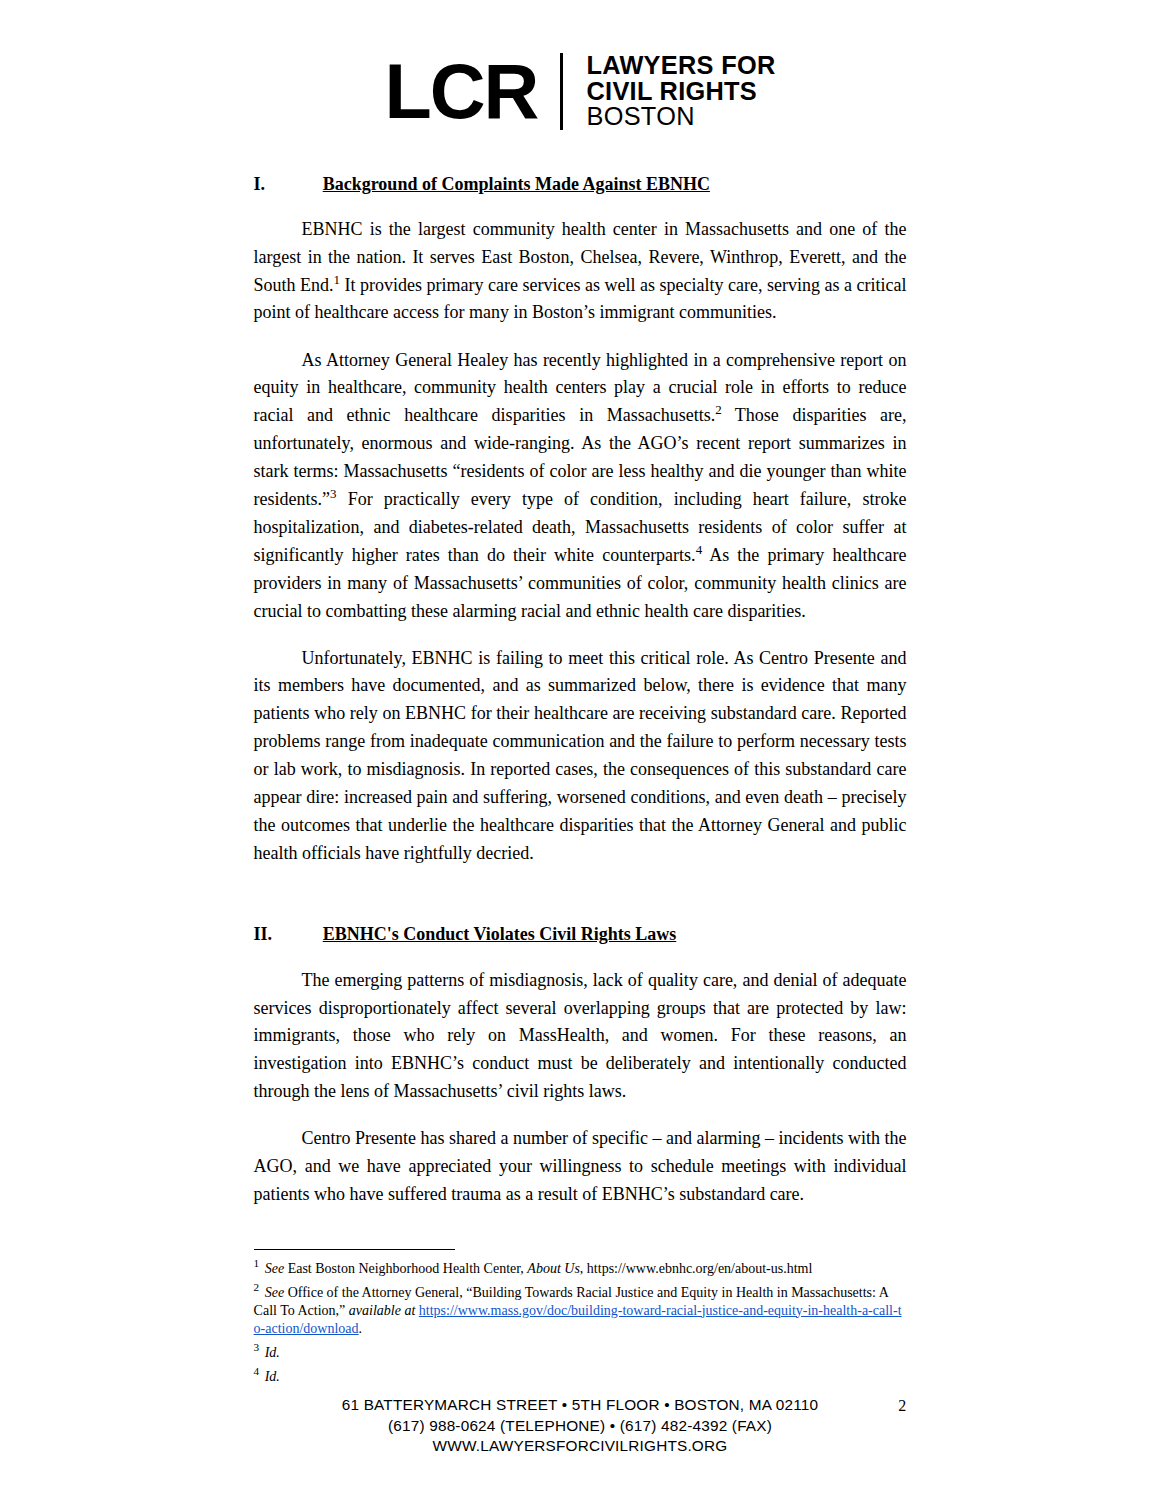LCR
LAWYERS FOR
CIVIL RIGHTS
BOSTON
I. Background of Complaints Made Against EBNHC
EBNHC is the largest community health center in Massachusetts and one of the largest in the nation. It serves East Boston, Chelsea, Revere, Winthrop, Everett, and the South End.1 It provides primary care services as well as specialty care, serving as a critical point of healthcare access for many in Boston’s immigrant communities.
As Attorney General Healey has recently highlighted in a comprehensive report on equity in healthcare, community health centers play a crucial role in efforts to reduce racial and ethnic healthcare disparities in Massachusetts.2 Those disparities are, unfortunately, enormous and wide-ranging. As the AGO’s recent report summarizes in stark terms: Massachusetts “residents of color are less healthy and die younger than white residents.”3 For practically every type of condition, including heart failure, stroke hospitalization, and diabetes-related death, Massachusetts residents of color suffer at significantly higher rates than do their white counterparts.4 As the primary healthcare providers in many of Massachusetts’ communities of color, community health clinics are crucial to combatting these alarming racial and ethnic health care disparities.
Unfortunately, EBNHC is failing to meet this critical role. As Centro Presente and its members have documented, and as summarized below, there is evidence that many patients who rely on EBNHC for their healthcare are receiving substandard care. Reported problems range from inadequate communication and the failure to perform necessary tests or lab work, to misdiagnosis. In reported cases, the consequences of this substandard care appear dire: increased pain and suffering, worsened conditions, and even death – precisely the outcomes that underlie the healthcare disparities that the Attorney General and public health officials have rightfully decried.
II. EBNHC's Conduct Violates Civil Rights Laws
The emerging patterns of misdiagnosis, lack of quality care, and denial of adequate services disproportionately affect several overlapping groups that are protected by law: immigrants, those who rely on MassHealth, and women. For these reasons, an investigation into EBNHC’s conduct must be deliberately and intentionally conducted through the lens of Massachusetts’ civil rights laws.
Centro Presente has shared a number of specific – and alarming – incidents with the AGO, and we have appreciated your willingness to schedule meetings with individual patients who have suffered trauma as a result of EBNHC’s substandard care.
1 See East Boston Neighborhood Health Center, About Us, https://www.ebnhc.org/en/about-us.html
2 See Office of the Attorney General, “Building Towards Racial Justice and Equity in Health in Massachusetts: A Call To Action,” available at https://www.mass.gov/doc/building-toward-racial-justice-and-equity-in-health-a-call-to-action/download.
3 Id.
4 Id.
2
61 BATTERYMARCH STREET • 5TH FLOOR • BOSTON, MA 02110
(617) 988-0624 (TELEPHONE) • (617) 482-4392 (FAX)
WWW.LAWYERSFORCIVILRIGHTS.ORG